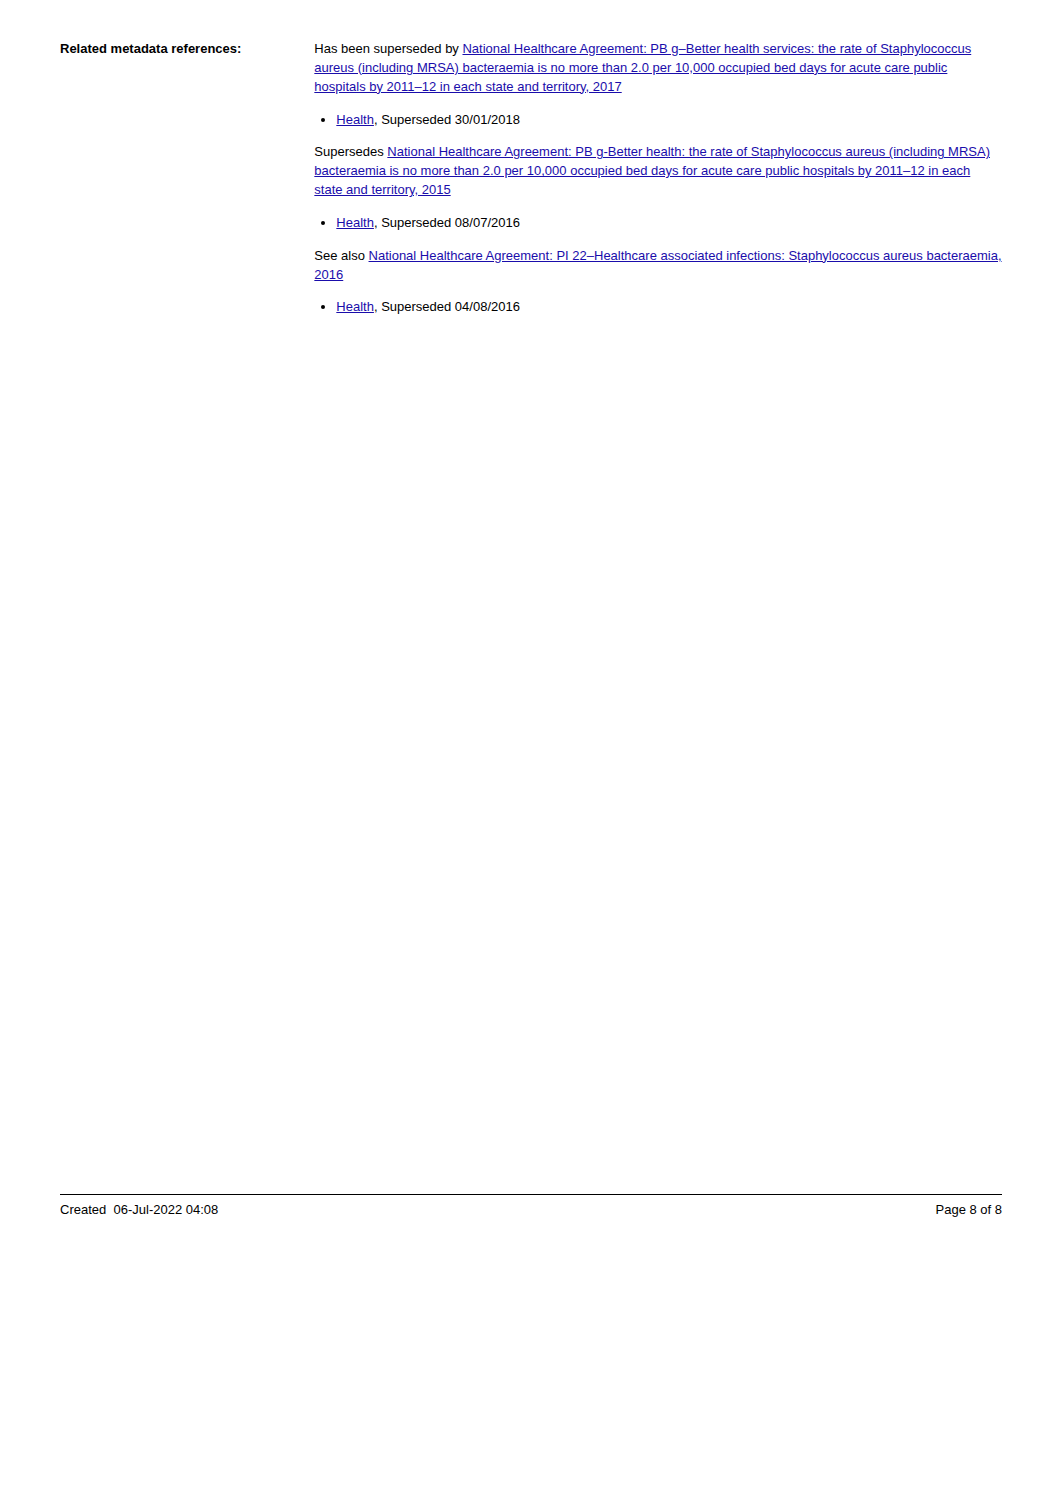| Related metadata references: | Has been superseded by National Healthcare Agreement: PB g–Better health services: the rate of Staphylococcus aureus (including MRSA) bacteraemia is no more than 2.0 per 10,000 occupied bed days for acute care public hospitals by 2011–12 in each state and territory, 2017 Health , Superseded 30/01/2018 Supersedes National Healthcare Agreement: PB g-Better health: the rate of Staphylococcus aureus (including MRSA) bacteraemia is no more than 2.0 per 10,000 occupied bed days for acute care public hospitals by 2011–12 in each state and territory, 2015 Health , Superseded 08/07/2016 See also National Healthcare Agreement: PI 22–Healthcare associated infections: Staphylococcus aureus bacteraemia, 2016 Health , Superseded 04/08/2016 |
Created 06-Jul-2022 04:08 Page 8 of 8